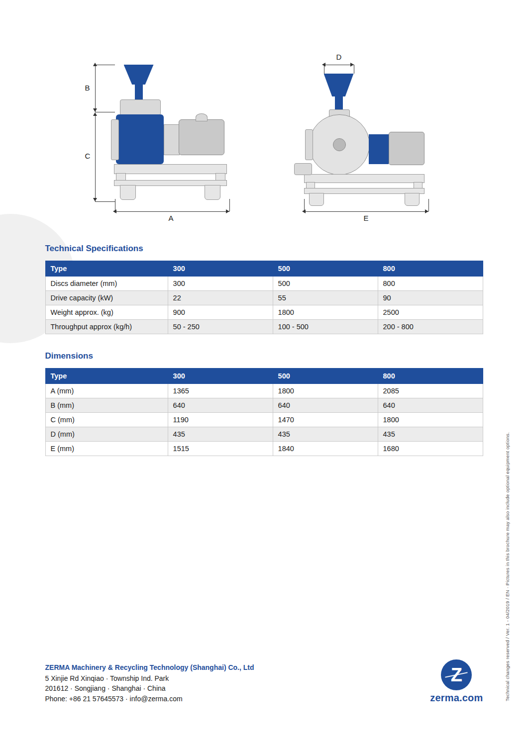B
C
A
D
E
Technical Specifications
| Type | 300 | 500 | 800 |
| --- | --- | --- | --- |
| Discs diameter (mm) | 300 | 500 | 800 |
| Drive capacity (kW) | 22 | 55 | 90 |
| Weight approx. (kg) | 900 | 1800 | 2500 |
| Throughput approx (kg/h) | 50 - 250 | 100 - 500 | 200 - 800 |
Dimensions
| Type | 300 | 500 | 800 |
| --- | --- | --- | --- |
| A (mm) | 1365 | 1800 | 2085 |
| B (mm) | 640 | 640 | 640 |
| C (mm) | 1190 | 1470 | 1800 |
| D (mm) | 435 | 435 | 435 |
| E (mm) | 1515 | 1840 | 1680 |
ZERMA Machinery & Recycling Technology (Shanghai) Co., Ltd
5 Xinjie Rd Xinqiao · Township Ind. Park
201612 · Songjiang · Shanghai · China
Phone: +86 21 57645573 · info@zerma.com
Z
zerma.com
Technical changes reserved / Ver. 1 - 04/2019 / EN · Pictures in this brochure may also include optional equipment options.